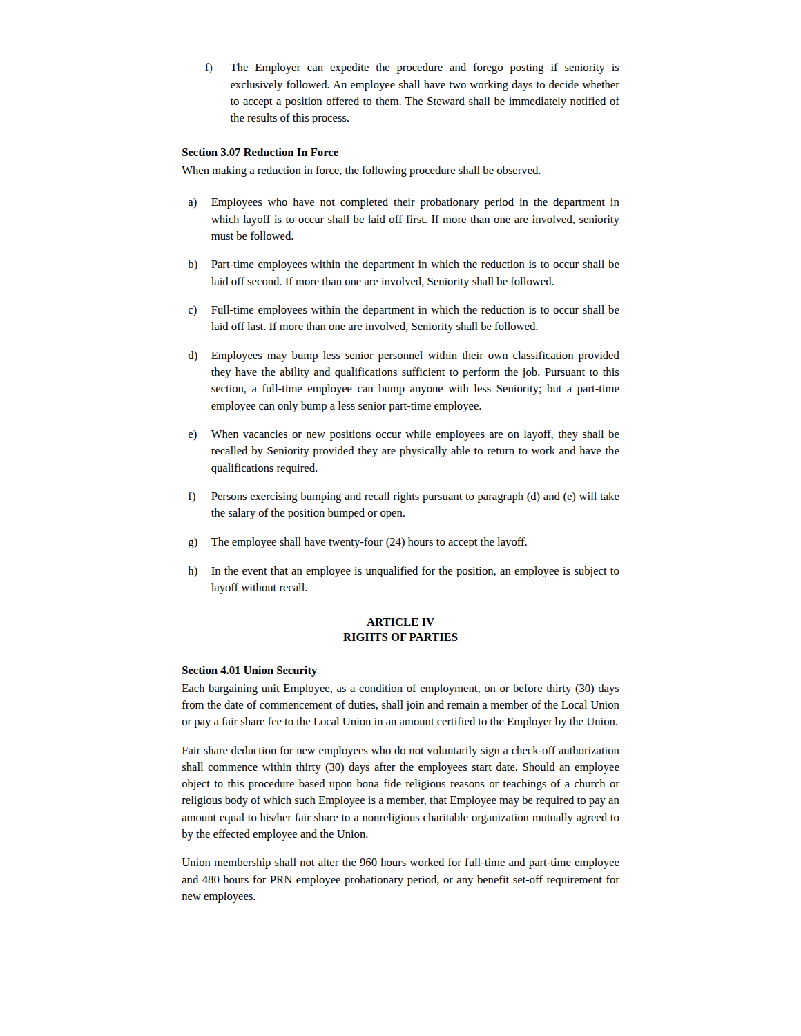f) The Employer can expedite the procedure and forego posting if seniority is exclusively followed. An employee shall have two working days to decide whether to accept a position offered to them. The Steward shall be immediately notified of the results of this process.
Section 3.07 Reduction In Force
When making a reduction in force, the following procedure shall be observed.
a) Employees who have not completed their probationary period in the department in which layoff is to occur shall be laid off first. If more than one are involved, seniority must be followed.
b) Part-time employees within the department in which the reduction is to occur shall be laid off second. If more than one are involved, Seniority shall be followed.
c) Full-time employees within the department in which the reduction is to occur shall be laid off last. If more than one are involved, Seniority shall be followed.
d) Employees may bump less senior personnel within their own classification provided they have the ability and qualifications sufficient to perform the job. Pursuant to this section, a full-time employee can bump anyone with less Seniority; but a part-time employee can only bump a less senior part-time employee.
e) When vacancies or new positions occur while employees are on layoff, they shall be recalled by Seniority provided they are physically able to return to work and have the qualifications required.
f) Persons exercising bumping and recall rights pursuant to paragraph (d) and (e) will take the salary of the position bumped or open.
g) The employee shall have twenty-four (24) hours to accept the layoff.
h) In the event that an employee is unqualified for the position, an employee is subject to layoff without recall.
ARTICLE IV RIGHTS OF PARTIES
Section 4.01 Union Security
Each bargaining unit Employee, as a condition of employment, on or before thirty (30) days from the date of commencement of duties, shall join and remain a member of the Local Union or pay a fair share fee to the Local Union in an amount certified to the Employer by the Union.
Fair share deduction for new employees who do not voluntarily sign a check-off authorization shall commence within thirty (30) days after the employees start date. Should an employee object to this procedure based upon bona fide religious reasons or teachings of a church or religious body of which such Employee is a member, that Employee may be required to pay an amount equal to his/her fair share to a nonreligious charitable organization mutually agreed to by the effected employee and the Union.
Union membership shall not alter the 960 hours worked for full-time and part-time employee and 480 hours for PRN employee probationary period, or any benefit set-off requirement for new employees.